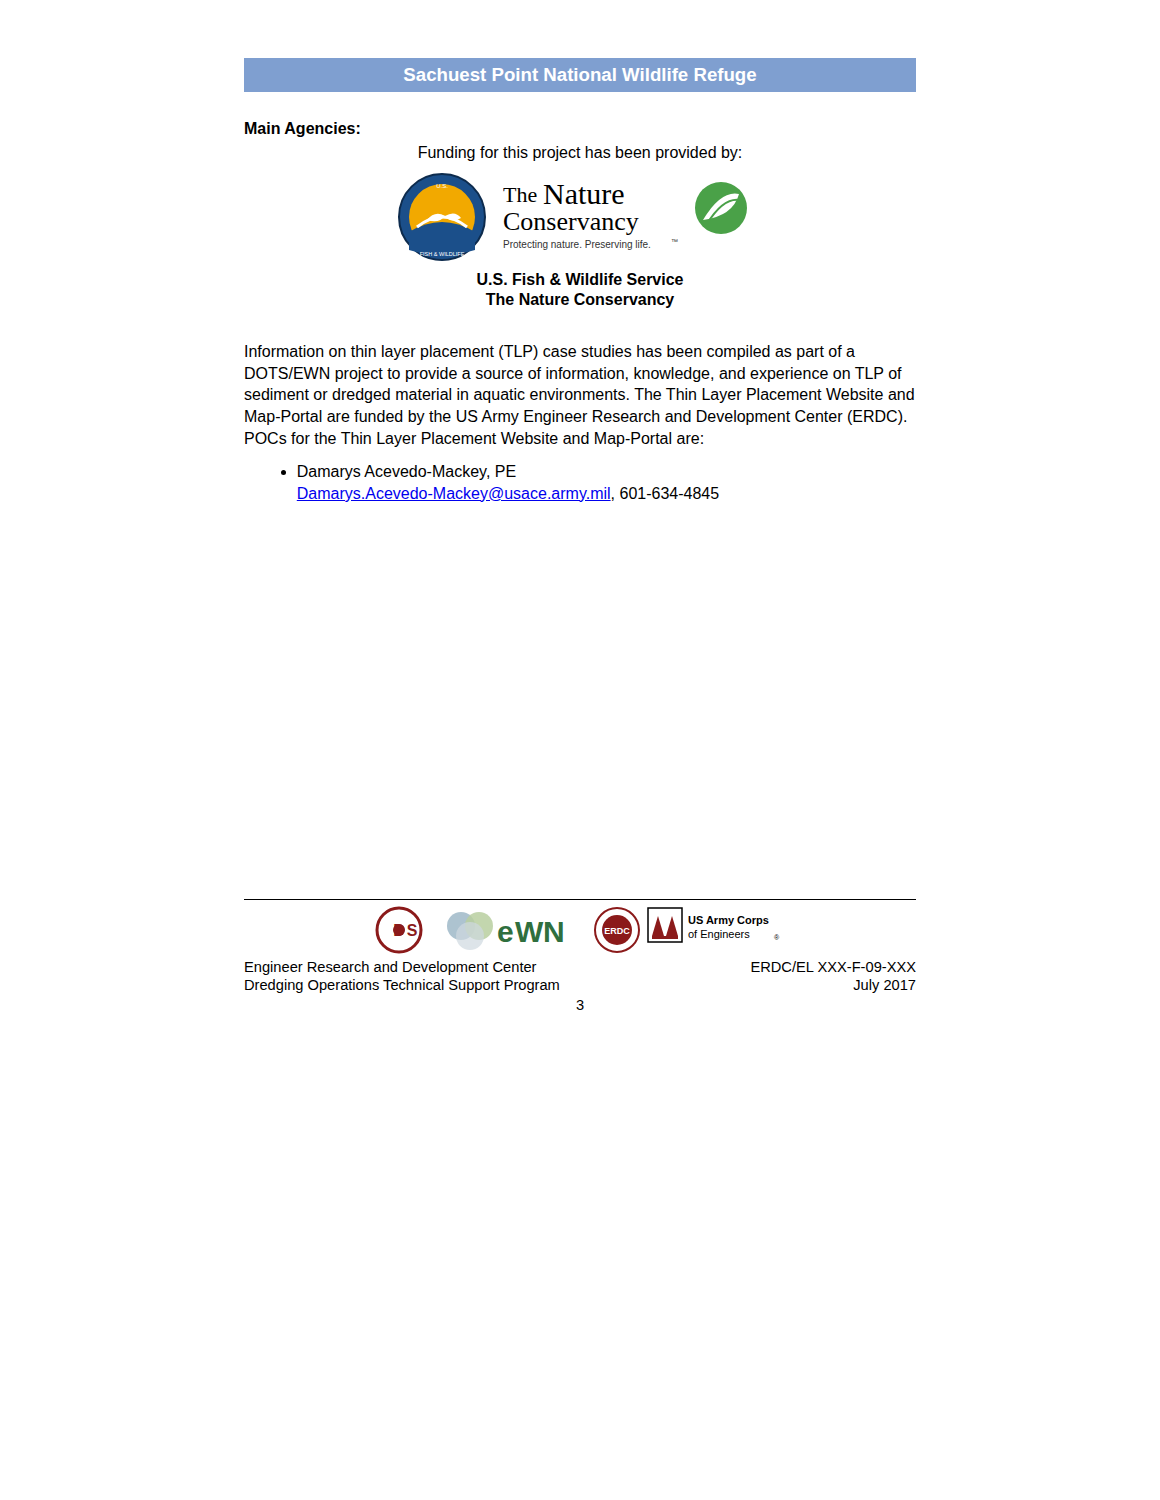Sachuest Point National Wildlife Refuge
Main Agencies:
Funding for this project has been provided by:
U.S. FISH & WILDLIFE The Nature Conservancy Protecting nature. Preserving life. ™
U.S. Fish & Wildlife Service
The Nature Conservancy
Information on thin layer placement (TLP) case studies has been compiled as part of a DOTS/EWN project to provide a source of information, knowledge, and experience on TLP of sediment or dredged material in aquatic environments. The Thin Layer Placement Website and Map-Portal are funded by the US Army Engineer Research and Development Center (ERDC). POCs for the Thin Layer Placement Website and Map-Portal are:
Damarys Acevedo-Mackey, PE
Damarys.Acevedo-Mackey@usace.army.mil, 601-634-4845
D S e W N ERDC US Army Corps of Engineers ®
Engineer Research and Development Center
Dredging Operations Technical Support Program
ERDC/EL XXX-F-09-XXX
July 2017
3